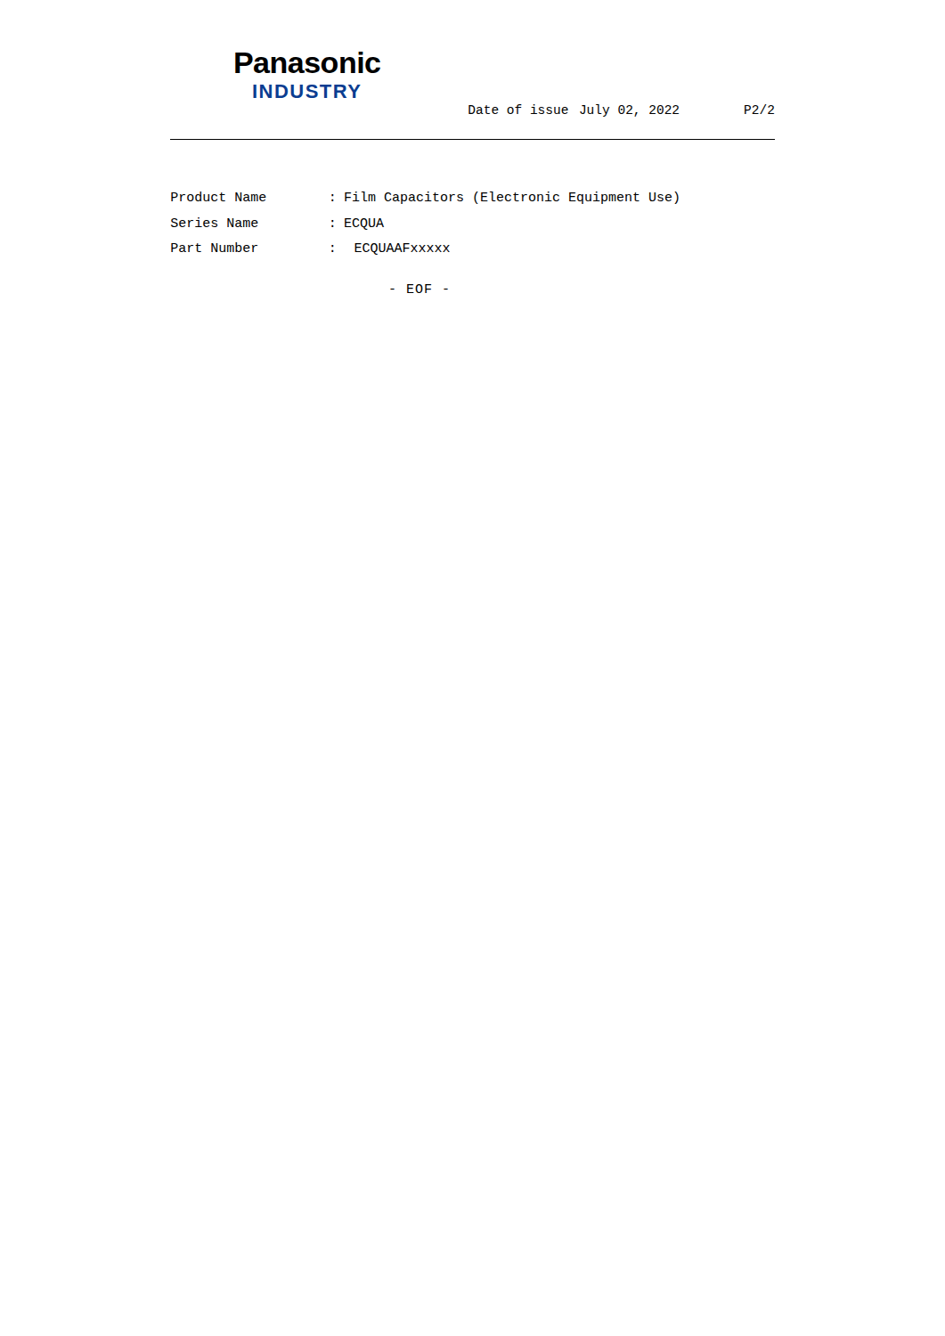Panasonic
INDUSTRY
Date of issue July 02, 2022 P2/2
Product Name
:
Film Capacitors (Electronic Equipment Use)
Series Name
:
ECQUA
Part Number
:
ECQUAAFxxxxx
- EOF -